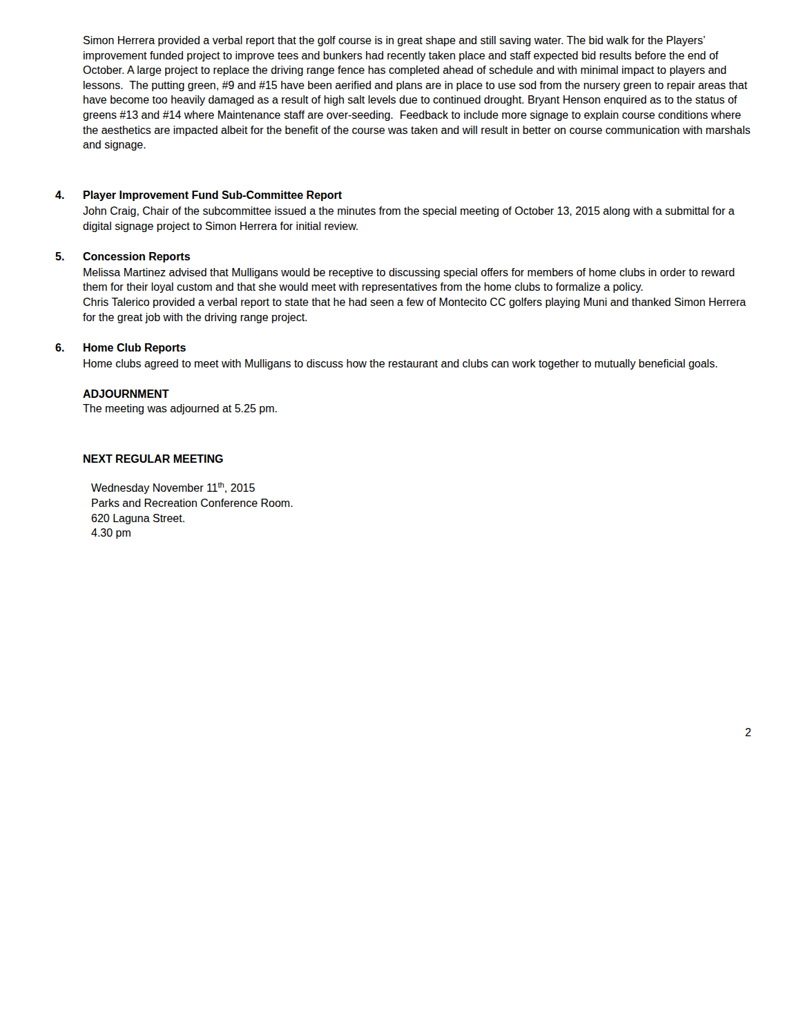Simon Herrera provided a verbal report that the golf course is in great shape and still saving water. The bid walk for the Players’ improvement funded project to improve tees and bunkers had recently taken place and staff expected bid results before the end of October. A large project to replace the driving range fence has completed ahead of schedule and with minimal impact to players and lessons. The putting green, #9 and #15 have been aerified and plans are in place to use sod from the nursery green to repair areas that have become too heavily damaged as a result of high salt levels due to continued drought. Bryant Henson enquired as to the status of greens #13 and #14 where Maintenance staff are over-seeding. Feedback to include more signage to explain course conditions where the aesthetics are impacted albeit for the benefit of the course was taken and will result in better on course communication with marshals and signage.
Player Improvement Fund Sub-Committee Report John Craig, Chair of the subcommittee issued a the minutes from the special meeting of October 13, 2015 along with a submittal for a digital signage project to Simon Herrera for initial review.
Concession Reports Melissa Martinez advised that Mulligans would be receptive to discussing special offers for members of home clubs in order to reward them for their loyal custom and that she would meet with representatives from the home clubs to formalize a policy.
Chris Talerico provided a verbal report to state that he had seen a few of Montecito CC golfers playing Muni and thanked Simon Herrera for the great job with the driving range project.
Home Club Reports Home clubs agreed to meet with Mulligans to discuss how the restaurant and clubs can work together to mutually beneficial goals.
ADJOURNMENT
The meeting was adjourned at 5.25 pm.
NEXT REGULAR MEETING
Wednesday November 11th, 2015
Parks and Recreation Conference Room.
620 Laguna Street.
4.30 pm
2